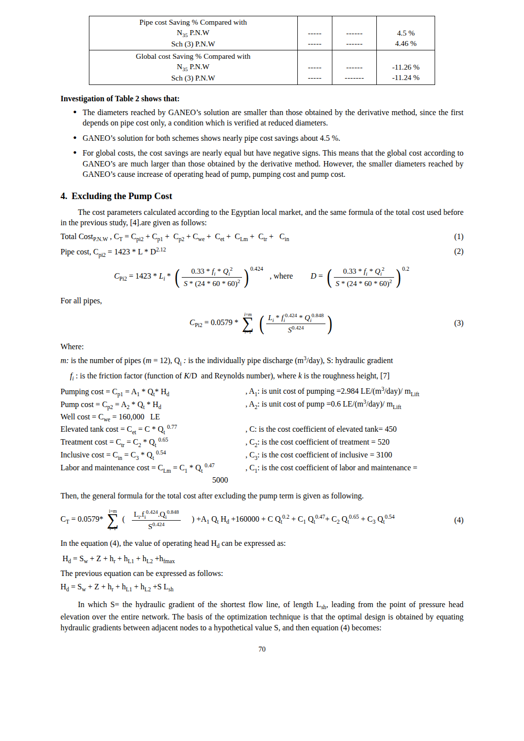| Pipe cost Saving % Compared with N 35 P.N.W Sch (3) P.N.W | ----- ----- | ------ ------ | 4.5 % 4.46 % |
| Global cost Saving % Compared with N 35 P.N.W Sch (3) P.N.W | ----- ----- | ------ ------- | -11.26 % -11.24 % |
Investigation of Table 2 shows that:
The diameters reached by GANEO’s solution are smaller than those obtained by the derivative method, since the first depends on pipe cost only, a condition which is verified at reduced diameters.
GANEO’s solution for both schemes shows nearly pipe cost savings about 4.5 %.
For global costs, the cost savings are nearly equal but have negative signs. This means that the global cost according to GANEO’s are much larger than those obtained by the derivative method. However, the smaller diameters reached by GANEO’s cause increase of operating head of pump, pumping cost and pump cost.
4. Excluding the Pump Cost
The cost parameters calculated according to the Egyptian local market, and the same formula of the total cost used before in the previous study, [4].are given as follows:
Total CostP.N.W , CT = Cpi2 + Cp1 + Cp2 + Cwe + Cet + CLm + Ctr + Cin (1)
Pipe cost, Cpi2 = 1423 * L * D2.12 (2)
CPi2 = 1423 * Li * (0.33 * fi * Qi2 S * (24 * 60 * 60)2) 0.424 , where D = (0.33 * fi * Qi2 S * (24 * 60 * 60)2) 0.2
For all pipes,
CPi2 = 0.0579 * i=m ∑ i=1 (Li * fi0.424 * Qi0.848 S0.424) (3)
Where:
m: is the number of pipes (m = 12), Qi : is the individually pipe discharge (m3/day), S: hydraulic gradient
fi : is the friction factor (function of K/D and Reynolds number), where k is the roughness height, [7]
Pumping cost = Cp1 = A1 * Qt* Hd, A1: is unit cost of pumping =2.984 LE/(m3/day)/ mLift Pump cost = Cp2 = A2 * Qt * Hd, A2: is unit cost of pump =0.6 LE/(m3/day)/ mLift Well cost = Cwe = 160,000 LE Elevated tank cost = Cet = C * Qt 0.77, C: is the cost coefficient of elevated tank= 450 Treatment cost = Ctr = C2 * Qt 0.65, C2: is the cost coefficient of treatment = 520 Inclusive cost = Cin = C3 * Qt 0.54, C3: is the cost coefficient of inclusive = 3100 Labor and maintenance cost = CLm = C1 * Qt 0.47, C1: is the cost coefficient of labor and maintenance = 5000
Then, the general formula for the total cost after excluding the pump term is given as following.
CT = 0.0579* i=m ∑ i=1 ( Li.fi0.424.Qi0.848 S0.424 ) +A1 Qt Hd +160000 + C Qt0.2 + C1 Qt0.47+ C2 Qt0.65 + C3 Qt0.54 (4)
In the equation (4), the value of operating head Hd can be expressed as:
Hd = Sw + Z + hr + hL1 + hL2 +hfmax
The previous equation can be expressed as follows:
Hd = Sw + Z + hr + hL1 + hL2 +S Lsh
In which S= the hydraulic gradient of the shortest flow line, of length Lsh, leading from the point of pressure head elevation over the entire network. The basis of the optimization technique is that the optimal design is obtained by equating hydraulic gradients between adjacent nodes to a hypothetical value S, and then equation (4) becomes:
70